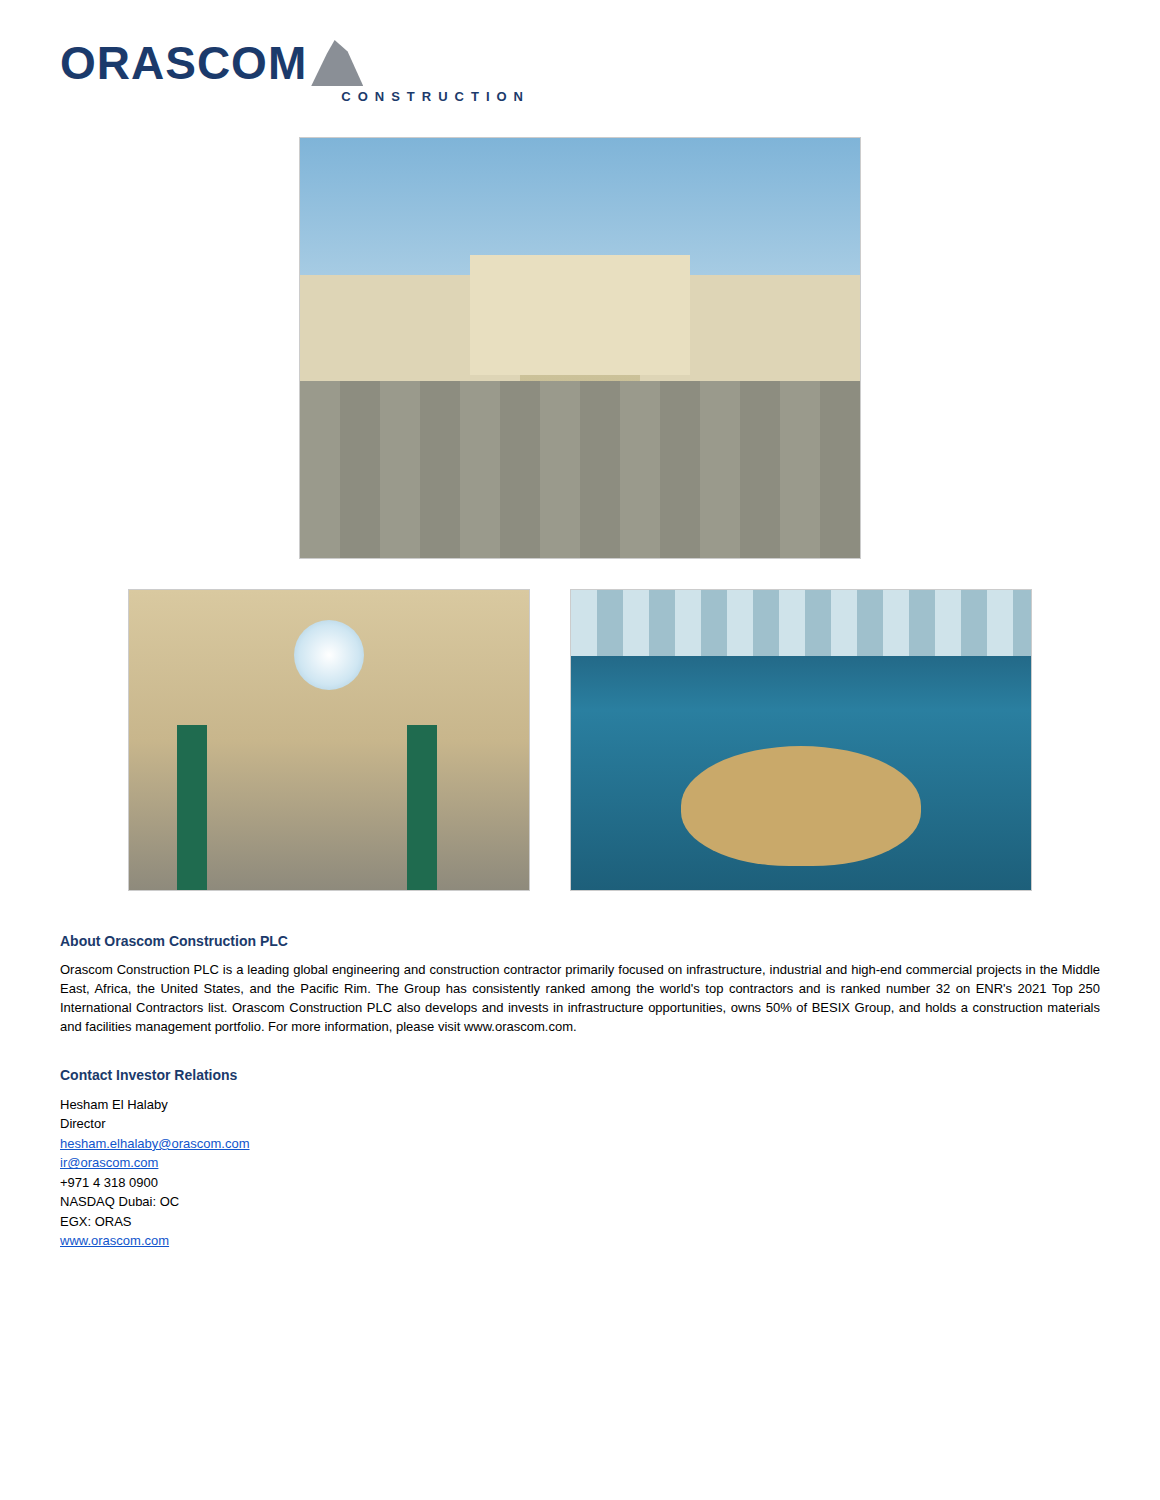ORASCOM
CONSTRUCTION
About Orascom Construction PLC
Orascom Construction PLC is a leading global engineering and construction contractor primarily focused on infrastructure, industrial and high-end commercial projects in the Middle East, Africa, the United States, and the Pacific Rim. The Group has consistently ranked among the world's top contractors and is ranked number 32 on ENR's 2021 Top 250 International Contractors list. Orascom Construction PLC also develops and invests in infrastructure opportunities, owns 50% of BESIX Group, and holds a construction materials and facilities management portfolio. For more information, please visit www.orascom.com.
Contact Investor Relations
Hesham El Halaby
Director
hesham.elhalaby@orascom.com
ir@orascom.com
+971 4 318 0900
NASDAQ Dubai: OC
EGX: ORAS
www.orascom.com